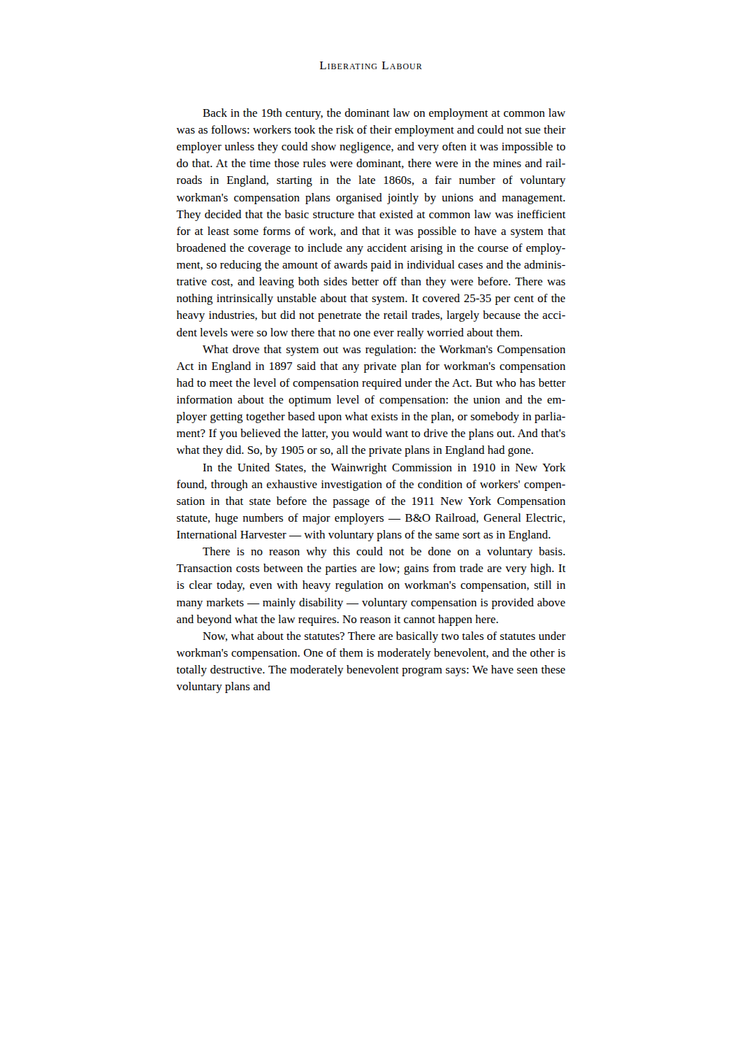Liberating Labour
Back in the 19th century, the dominant law on employment at common law was as follows: workers took the risk of their employment and could not sue their employer unless they could show negligence, and very often it was impossible to do that. At the time those rules were dominant, there were in the mines and railroads in England, starting in the late 1860s, a fair number of voluntary workman's compensation plans organised jointly by unions and management. They decided that the basic structure that existed at common law was inefficient for at least some forms of work, and that it was possible to have a system that broadened the coverage to include any accident arising in the course of employment, so reducing the amount of awards paid in individual cases and the administrative cost, and leaving both sides better off than they were before. There was nothing intrinsically unstable about that system. It covered 25-35 per cent of the heavy industries, but did not penetrate the retail trades, largely because the accident levels were so low there that no one ever really worried about them.
What drove that system out was regulation: the Workman's Compensation Act in England in 1897 said that any private plan for workman's compensation had to meet the level of compensation required under the Act. But who has better information about the optimum level of compensation: the union and the employer getting together based upon what exists in the plan, or somebody in parliament? If you believed the latter, you would want to drive the plans out. And that's what they did. So, by 1905 or so, all the private plans in England had gone.
In the United States, the Wainwright Commission in 1910 in New York found, through an exhaustive investigation of the condition of workers' compensation in that state before the passage of the 1911 New York Compensation statute, huge numbers of major employers — B&O Railroad, General Electric, International Harvester — with voluntary plans of the same sort as in England.
There is no reason why this could not be done on a voluntary basis. Transaction costs between the parties are low; gains from trade are very high. It is clear today, even with heavy regulation on workman's compensation, still in many markets — mainly disability — voluntary compensation is provided above and beyond what the law requires. No reason it cannot happen here.
Now, what about the statutes? There are basically two tales of statutes under workman's compensation. One of them is moderately benevolent, and the other is totally destructive. The moderately benevolent program says: We have seen these voluntary plans and